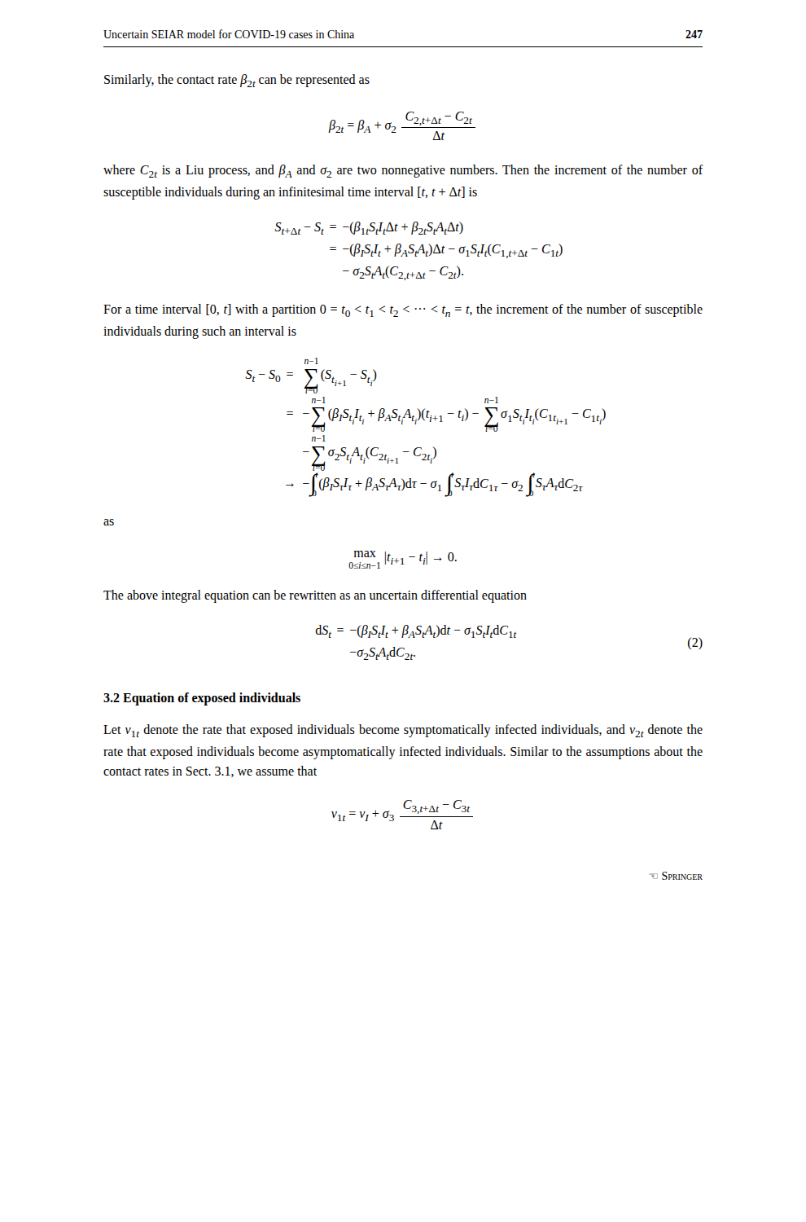Uncertain SEIAR model for COVID-19 cases in China 247
Similarly, the contact rate β2t can be represented as
β2t = βA + σ2 C2,t+Δt − C2t Δt
where C2t is a Liu process, and βA and σ2 are two nonnegative numbers. Then the increment of the number of susceptible individuals during an infinitesimal time interval [t, t + Δt] is
St+Δt − St=−(β1tStIt Δt + β2tStAt Δt) =−(βIStIt + βAStAt)Δt − σ1StIt(C1,t+Δt − C1t) − σ2StAt(C2,t+Δt − C2t).
For a time interval [0, t] with a partition 0 = t0 < t1 < t2 < ··· < tn = t, the increment of the number of susceptible individuals during such an interval is
St − S0= n−1∑i=0(Sti+1 − Sti) = −n−1∑i=0(βIStiIti + βAStiAti)(ti+1 − ti) − n−1∑i=0 σ1StiIti(C1ti+1 − C1ti) −n−1∑i=0 σ2StiAti(C2ti+1 − C2ti) → −t∫0(βISτIτ + βASτAτ)dτ − σ1 t∫0 SτIτdC1τ − σ2 t∫0 SτAτdC2τ
as
max 0≤i≤n−1 |ti+1 − ti| → 0.
The above integral equation can be rewritten as an uncertain differential equation
dSt=−(βIStIt + βAStAt)dt − σ1StItdC1t −σ2StAtdC2t.
(2)
3.2 Equation of exposed individuals
Let ν1t denote the rate that exposed individuals become symptomatically infected individuals, and ν2t denote the rate that exposed individuals become asymptomatically infected individuals. Similar to the assumptions about the contact rates in Sect. 3.1, we assume that
ν1t = νI + σ3 C3,t+Δt − C3t Δt
☞Springer